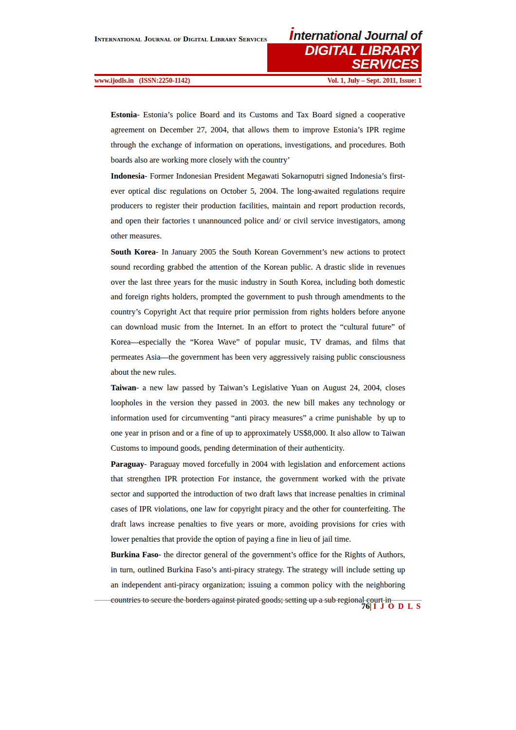International Journal of Digital Library Services
international Journal of
DIGITAL LIBRARY SERVICES
www.ijodls.in (ISSN:2250-1142)
Vol. 1, July – Sept. 2011, Issue: 1
Estonia- Estonia’s police Board and its Customs and Tax Board signed a cooperative agreement on December 27, 2004, that allows them to improve Estonia’s IPR regime through the exchange of information on operations, investigations, and procedures. Both boards also are working more closely with the country’
Indonesia- Former Indonesian President Megawati Sokarnoputri signed Indonesia’s first-ever optical disc regulations on October 5, 2004. The long-awaited regulations require producers to register their production facilities, maintain and report production records, and open their factories t unannounced police and/ or civil service investigators, among other measures.
South Korea- In January 2005 the South Korean Government’s new actions to protect sound recording grabbed the attention of the Korean public. A drastic slide in revenues over the last three years for the music industry in South Korea, including both domestic and foreign rights holders, prompted the government to push through amendments to the country’s Copyright Act that require prior permission from rights holders before anyone can download music from the Internet. In an effort to protect the “cultural future” of Korea—especially the “Korea Wave” of popular music, TV dramas, and films that permeates Asia—the government has been very aggressively raising public consciousness about the new rules.
Taiwan- a new law passed by Taiwan’s Legislative Yuan on August 24, 2004, closes loopholes in the version they passed in 2003. the new bill makes any technology or information used for circumventing “anti piracy measures” a crime punishable by up to one year in prison and or a fine of up to approximately US$8,000. It also allow to Taiwan Customs to impound goods, pending determination of their authenticity.
Paraguay- Paraguay moved forcefully in 2004 with legislation and enforcement actions that strengthen IPR protection For instance, the government worked with the private sector and supported the introduction of two draft laws that increase penalties in criminal cases of IPR violations, one law for copyright piracy and the other for counterfeiting. The draft laws increase penalties to five years or more, avoiding provisions for cries with lower penalties that provide the option of paying a fine in lieu of jail time.
Burkina Faso- the director general of the government’s office for the Rights of Authors, in turn, outlined Burkina Faso’s anti-piracy strategy. The strategy will include setting up an independent anti-piracy organization; issuing a common policy with the neighboring countries to secure the borders against pirated goods; setting up a sub regional court in
76| I J O D L S